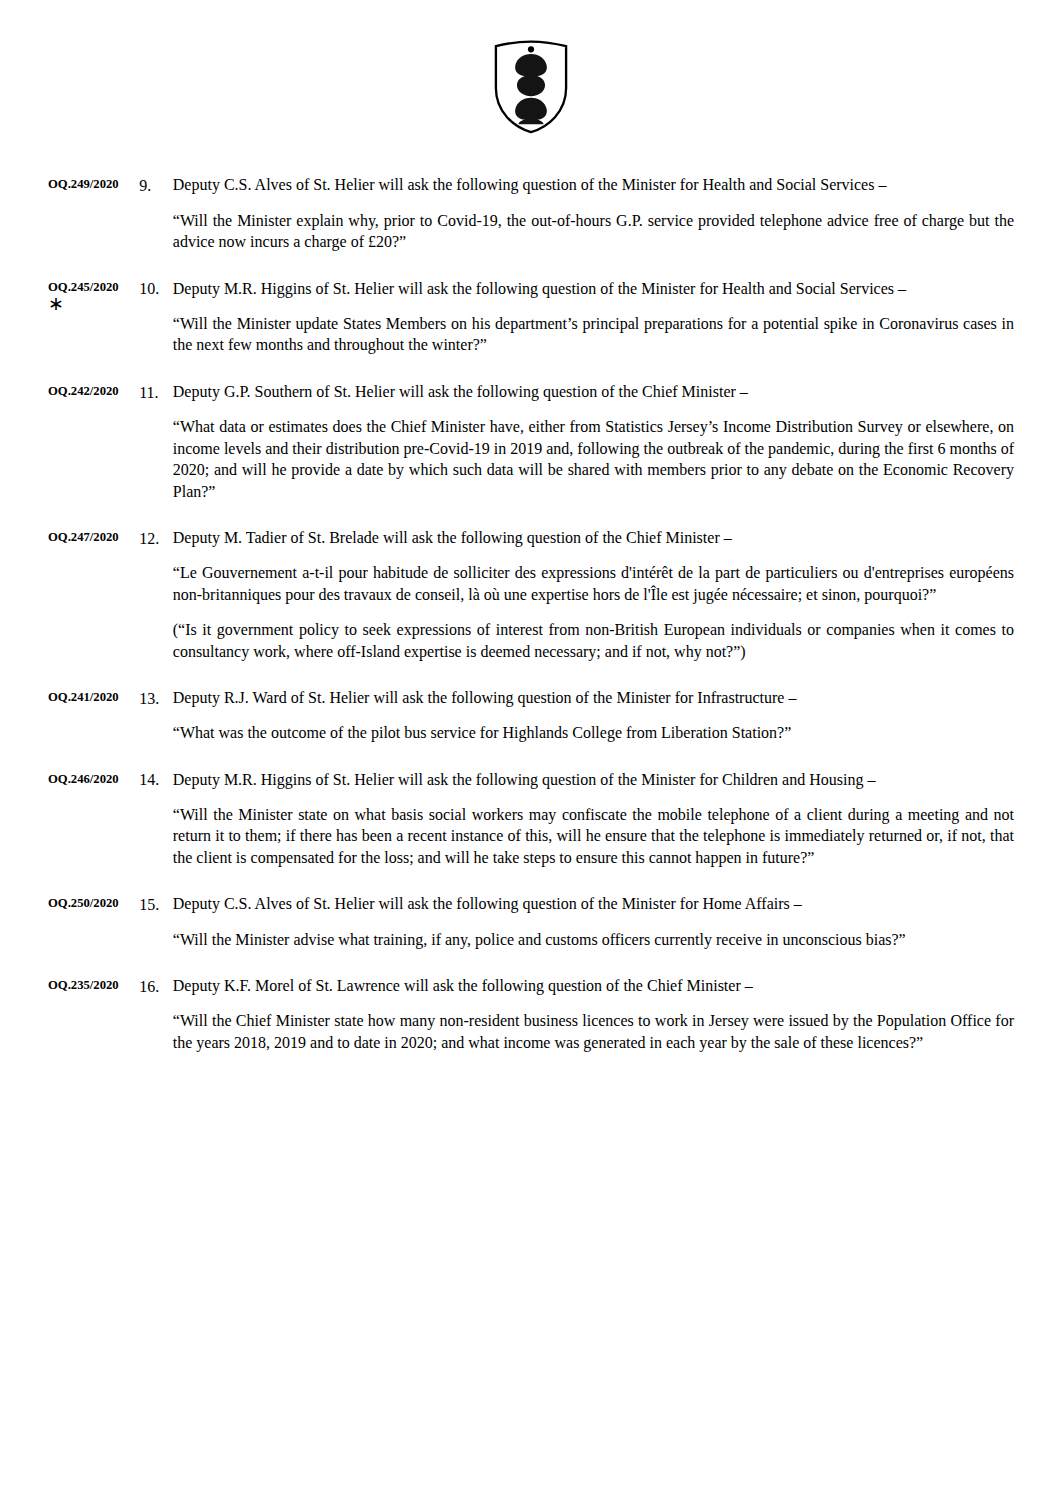OQ.249/2020
9.
Deputy C.S. Alves of St. Helier will ask the following question of the Minister for Health and Social Services –
“Will the Minister explain why, prior to Covid-19, the out-of-hours G.P. service provided telephone advice free of charge but the advice now incurs a charge of £20?”
OQ.245/2020∗
10.
Deputy M.R. Higgins of St. Helier will ask the following question of the Minister for Health and Social Services –
“Will the Minister update States Members on his department’s principal preparations for a potential spike in Coronavirus cases in the next few months and throughout the winter?”
OQ.242/2020
11.
Deputy G.P. Southern of St. Helier will ask the following question of the Chief Minister –
“What data or estimates does the Chief Minister have, either from Statistics Jersey’s Income Distribution Survey or elsewhere, on income levels and their distribution pre-Covid-19 in 2019 and, following the outbreak of the pandemic, during the first 6 months of 2020; and will he provide a date by which such data will be shared with members prior to any debate on the Economic Recovery Plan?”
OQ.247/2020
12.
Deputy M. Tadier of St. Brelade will ask the following question of the Chief Minister –
“Le Gouvernement a-t-il pour habitude de solliciter des expressions d'intérêt de la part de particuliers ou d'entreprises européens non-britanniques pour des travaux de conseil, là où une expertise hors de l'Île est jugée nécessaire; et sinon, pourquoi?”
(“Is it government policy to seek expressions of interest from non-British European individuals or companies when it comes to consultancy work, where off-Island expertise is deemed necessary; and if not, why not?”)
OQ.241/2020
13.
Deputy R.J. Ward of St. Helier will ask the following question of the Minister for Infrastructure –
“What was the outcome of the pilot bus service for Highlands College from Liberation Station?”
OQ.246/2020
14.
Deputy M.R. Higgins of St. Helier will ask the following question of the Minister for Children and Housing –
“Will the Minister state on what basis social workers may confiscate the mobile telephone of a client during a meeting and not return it to them; if there has been a recent instance of this, will he ensure that the telephone is immediately returned or, if not, that the client is compensated for the loss; and will he take steps to ensure this cannot happen in future?”
OQ.250/2020
15.
Deputy C.S. Alves of St. Helier will ask the following question of the Minister for Home Affairs –
“Will the Minister advise what training, if any, police and customs officers currently receive in unconscious bias?”
OQ.235/2020
16.
Deputy K.F. Morel of St. Lawrence will ask the following question of the Chief Minister –
“Will the Chief Minister state how many non-resident business licences to work in Jersey were issued by the Population Office for the years 2018, 2019 and to date in 2020; and what income was generated in each year by the sale of these licences?”